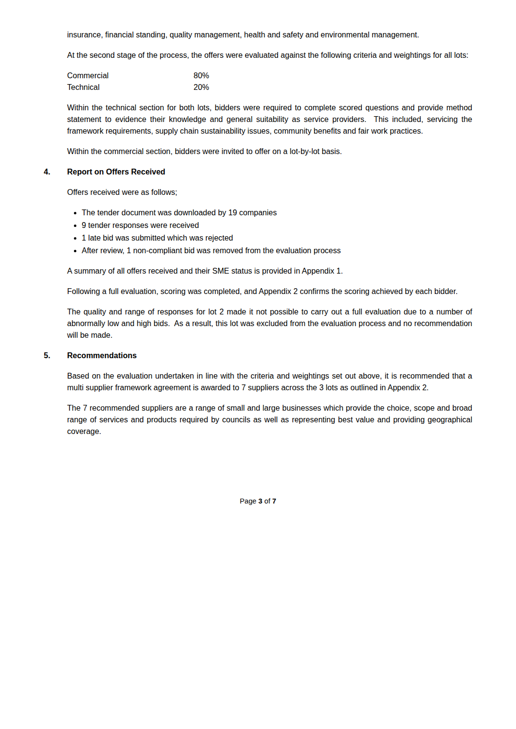insurance, financial standing, quality management, health and safety and environmental management.
At the second stage of the process, the offers were evaluated against the following criteria and weightings for all lots:
| Commercial | 80% |
| Technical | 20% |
Within the technical section for both lots, bidders were required to complete scored questions and provide method statement to evidence their knowledge and general suitability as service providers. This included, servicing the framework requirements, supply chain sustainability issues, community benefits and fair work practices.
Within the commercial section, bidders were invited to offer on a lot-by-lot basis.
4.
Report on Offers Received
Offers received were as follows;
The tender document was downloaded by 19 companies
9 tender responses were received
1 late bid was submitted which was rejected
After review, 1 non-compliant bid was removed from the evaluation process
A summary of all offers received and their SME status is provided in Appendix 1.
Following a full evaluation, scoring was completed, and Appendix 2 confirms the scoring achieved by each bidder.
The quality and range of responses for lot 2 made it not possible to carry out a full evaluation due to a number of abnormally low and high bids. As a result, this lot was excluded from the evaluation process and no recommendation will be made.
5.
Recommendations
Based on the evaluation undertaken in line with the criteria and weightings set out above, it is recommended that a multi supplier framework agreement is awarded to 7 suppliers across the 3 lots as outlined in Appendix 2.
The 7 recommended suppliers are a range of small and large businesses which provide the choice, scope and broad range of services and products required by councils as well as representing best value and providing geographical coverage.
Page 3 of 7